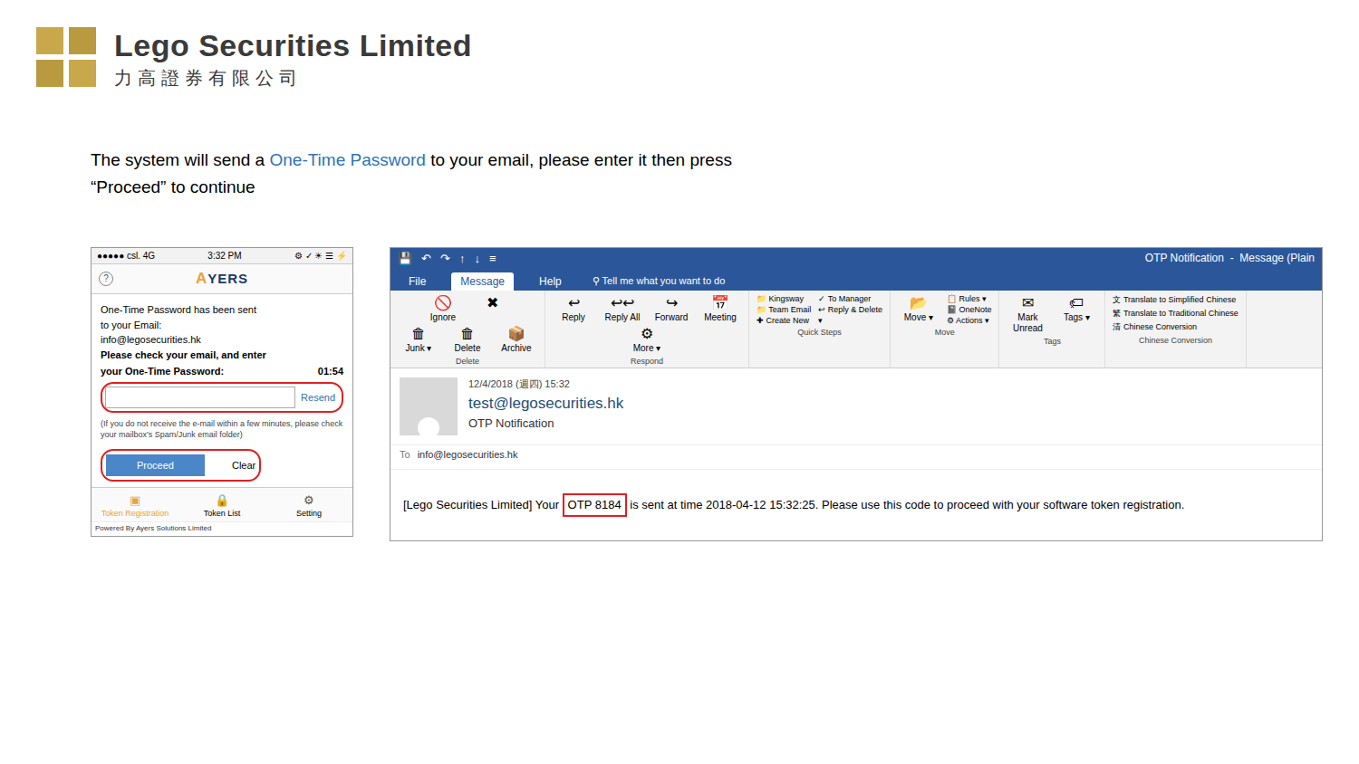Lego Securities Limited
力高證券有限公司
The system will send a One-Time Password to your email, please enter it then press “Proceed” to continue
●●●●● csl. 4G 3:32 PM ⚙ ✓ ☀ ☰ ⚡
? AYERS
One-Time Password has been sent
to your Email:
info@legosecurities.hk
Please check your email, and enter
your One-Time Password: 01:54
Resend
(If you do not receive the e-mail within a few minutes, please check your mailbox's Spam/Junk email folder)
Proceed Clear
▣Token Registration
🔒Token List
⚙Setting
Powered By Ayers Solutions Limited
💾 ↶ ↷ ↑ ↓ ≡
OTP Notification - Message (Plain
File Message Help ⚲ Tell me what you want to do
🚫Ignore
✖
🗑Junk ▾
🗑Delete
📦Archive
Delete
↩Reply
↩↩Reply All
↪Forward
📅Meeting
⚙More ▾
Respond
📁 Kingsway 📁 Team Email ✚ Create New
✓ To Manager ↩ Reply & Delete ▾
Quick Steps
📂Move ▾
📋 Rules ▾ 📓 OneNote ⚙ Actions ▾
Move
✉Mark Unread
🏷Tags ▾
Tags
文 Translate to Simplified Chinese 繁 Translate to Traditional Chinese 清 Chinese Conversion
Chinese Conversion
12/4/2018 (週四) 15:32
test@legosecurities.hk
OTP Notification
Toinfo@legosecurities.hk
[Lego Securities Limited] Your OTP 8184 is sent at time 2018-04-12 15:32:25. Please use this code to proceed with your software token registration.